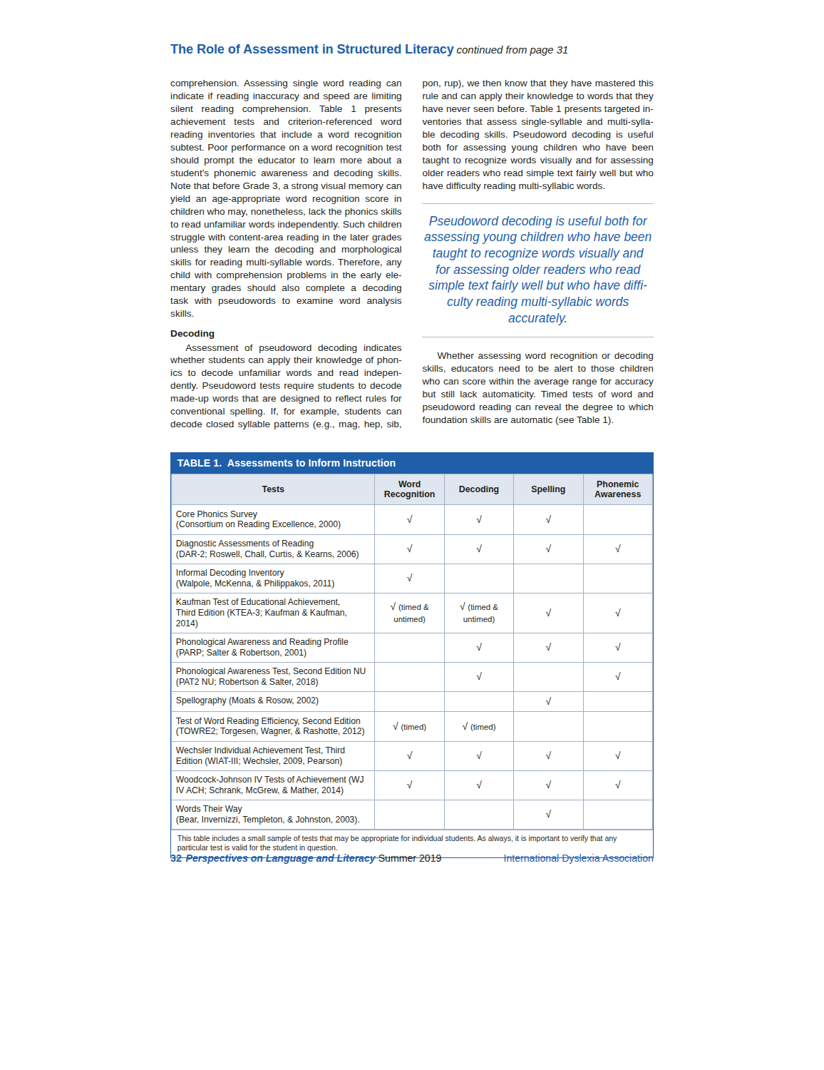The Role of Assessment in Structured Literacy continued from page 31
comprehension. Assessing single word reading can indicate if reading inaccuracy and speed are limiting silent reading comprehension. Table 1 presents achievement tests and criterion-referenced word reading inventories that include a word recognition subtest. Poor performance on a word recognition test should prompt the educator to learn more about a student's phonemic awareness and decoding skills. Note that before Grade 3, a strong visual memory can yield an age-appropriate word recognition score in children who may, nonetheless, lack the phonics skills to read unfamiliar words independently. Such children struggle with content-area reading in the later grades unless they learn the decoding and morphological skills for reading multi-syllable words. Therefore, any child with comprehension problems in the early elementary grades should also complete a decoding task with pseudowords to examine word analysis skills.
Decoding
Assessment of pseudoword decoding indicates whether students can apply their knowledge of phonics to decode unfamiliar words and read independently. Pseudoword tests require students to decode made-up words that are designed to reflect rules for conventional spelling. If, for example, students can decode closed syllable patterns (e.g., mag, hep, sib, pon, rup), we then know that they have mastered this rule and can apply their knowledge to words that they have never seen before. Table 1 presents targeted inventories that assess single-syllable and multi-syllable decoding skills. Pseudoword decoding is useful both for assessing young children who have been taught to recognize words visually and for assessing older readers who read simple text fairly well but who have difficulty reading multi-syllabic words.
Pseudoword decoding is useful both for assessing young children who have been taught to recognize words visually and for assessing older readers who read simple text fairly well but who have difficulty reading multi-syllabic words accurately.
Whether assessing word recognition or decoding skills, educators need to be alert to those children who can score within the average range for accuracy but still lack automaticity. Timed tests of word and pseudoword reading can reveal the degree to which foundation skills are automatic (see Table 1).
TABLE 1. Assessments to Inform Instruction
| Tests | Word Recognition | Decoding | Spelling | Phonemic Awareness |
| --- | --- | --- | --- | --- |
| Core Phonics Survey (Consortium on Reading Excellence, 2000) | √ | √ | √ | |
| Diagnostic Assessments of Reading (DAR-2; Roswell, Chall, Curtis, & Kearns, 2006) | √ | √ | √ | √ |
| Informal Decoding Inventory (Walpole, McKenna, & Philippakos, 2011) | √ | | | |
| Kaufman Test of Educational Achievement, Third Edition (KTEA-3; Kaufman & Kaufman, 2014) | √ (timed & untimed) | √ (timed & untimed) | √ | √ |
| Phonological Awareness and Reading Profile (PARP; Salter & Robertson, 2001) | | √ | √ | √ |
| Phonological Awareness Test, Second Edition NU (PAT2 NU; Robertson & Salter, 2018) | | √ | | √ |
| Spellography (Moats & Rosow, 2002) | | | √ | |
| Test of Word Reading Efficiency, Second Edition (TOWRE2; Torgesen, Wagner, & Rashotte, 2012) | √ (timed) | √ (timed) | | |
| Wechsler Individual Achievement Test, Third Edition (WIAT-III; Wechsler, 2009, Pearson) | √ | √ | √ | √ |
| Woodcock-Johnson IV Tests of Achievement (WJ IV ACH; Schrank, McGrew, & Mather, 2014) | √ | √ | √ | √ |
| Words Their Way (Bear, Invernizzi, Templeton, & Johnston, 2003). | | | √ | |
This table includes a small sample of tests that may be appropriate for individual students. As always, it is important to verify that any particular test is valid for the student in question.
32 Perspectives on Language and Literacy Summer 2019
International Dyslexia Association